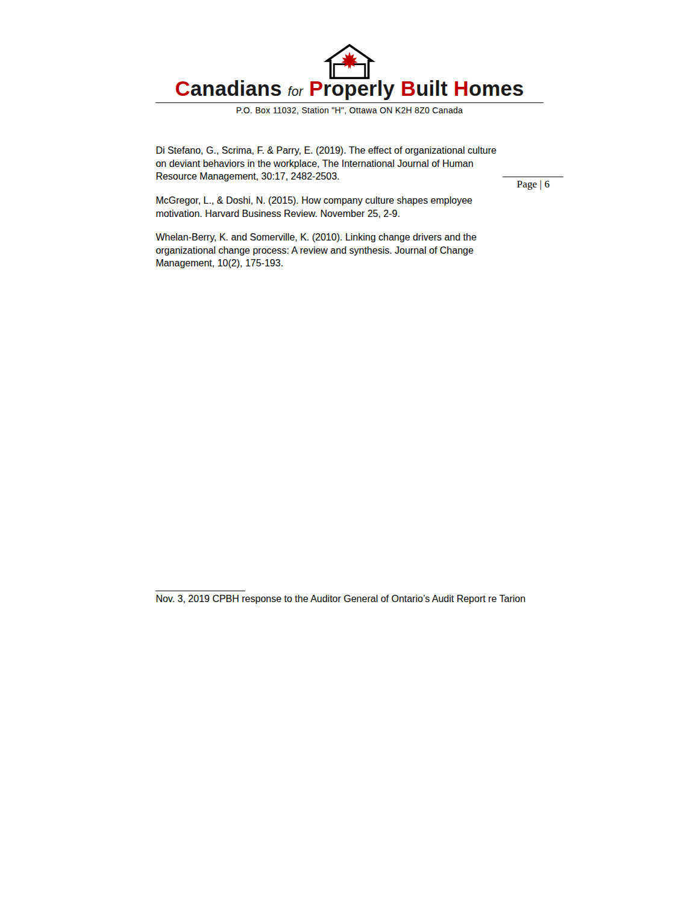Canadians for Properly Built Homes
P.O. Box 11032, Station "H", Ottawa ON K2H 8Z0 Canada
Page | 6
Di Stefano, G., Scrima, F. & Parry, E. (2019). The effect of organizational culture on deviant behaviors in the workplace, The International Journal of Human Resource Management, 30:17, 2482-2503.
McGregor, L., & Doshi, N. (2015). How company culture shapes employee motivation. Harvard Business Review. November 25, 2-9.
Whelan-Berry, K. and Somerville, K. (2010). Linking change drivers and the organizational change process: A review and synthesis. Journal of Change Management, 10(2), 175-193.
Nov. 3, 2019 CPBH response to the Auditor General of Ontario’s Audit Report re Tarion